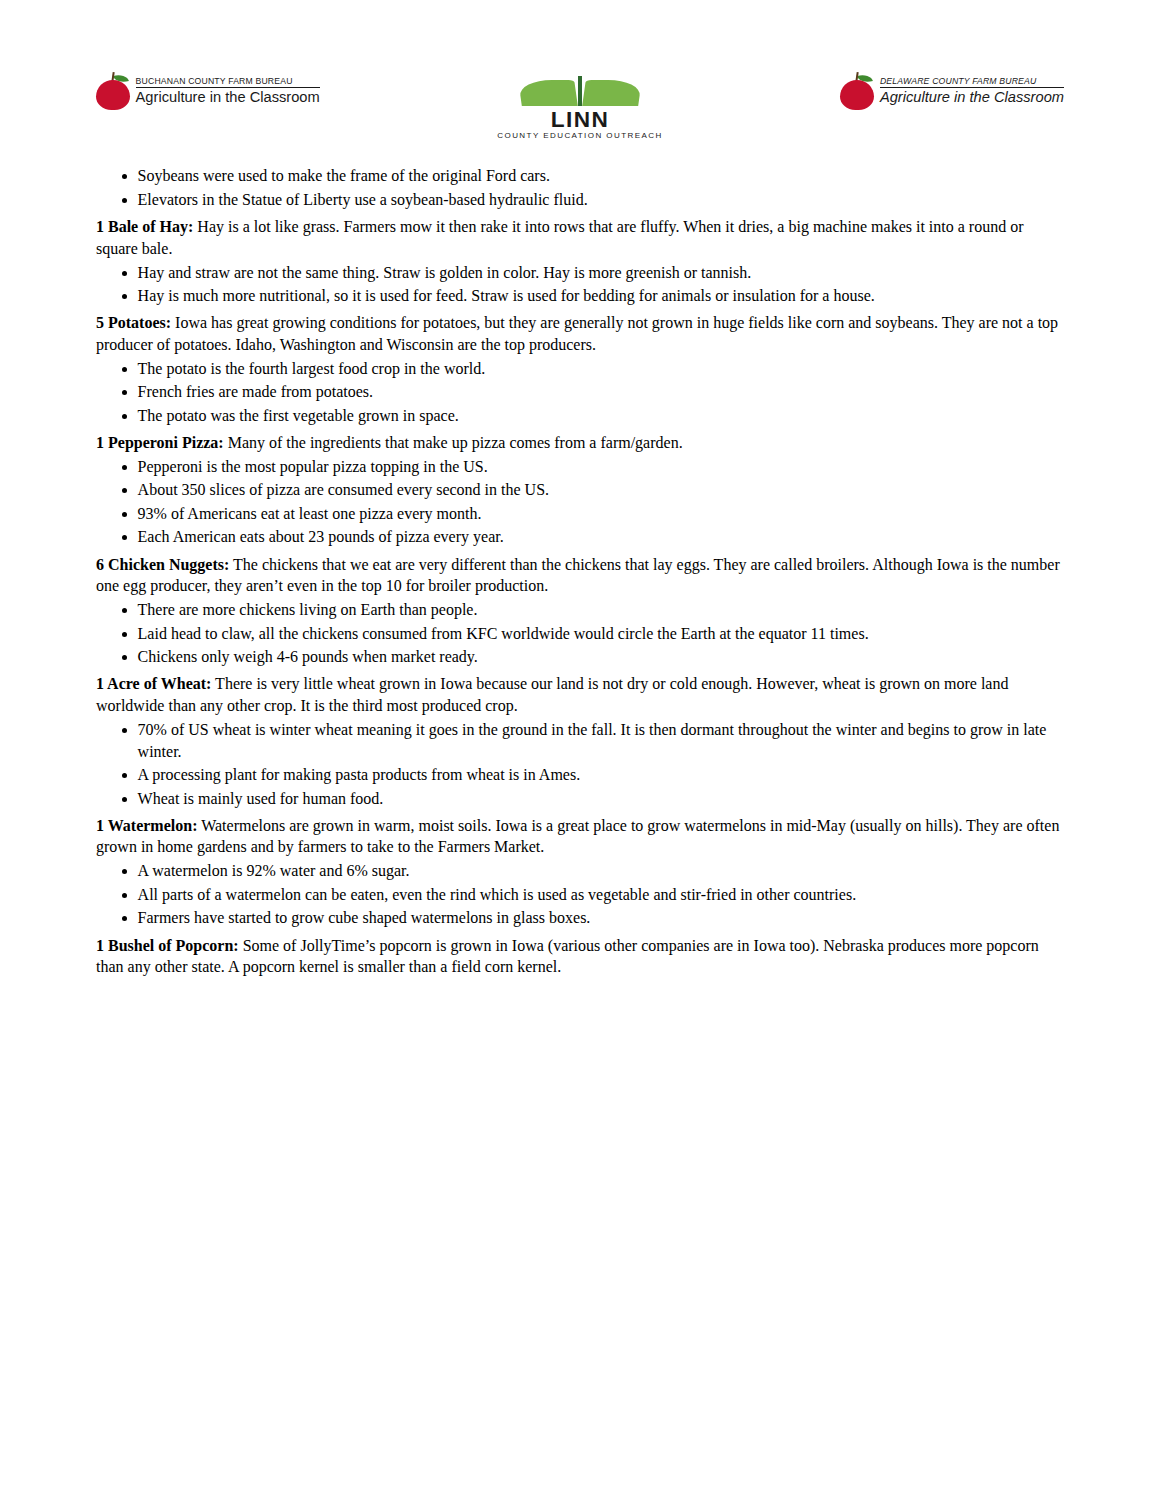BUCHANAN COUNTY FARM BUREAU
Agriculture in the Classroom
LINN
COUNTY EDUCATION OUTREACH
DELAWARE COUNTY FARM BUREAU
Agriculture in the Classroom
Soybeans were used to make the frame of the original Ford cars.
Elevators in the Statue of Liberty use a soybean-based hydraulic fluid.
1 Bale of Hay: Hay is a lot like grass. Farmers mow it then rake it into rows that are fluffy. When it dries, a big machine makes it into a round or square bale.
Hay and straw are not the same thing. Straw is golden in color. Hay is more greenish or tannish.
Hay is much more nutritional, so it is used for feed. Straw is used for bedding for animals or insulation for a house.
5 Potatoes: Iowa has great growing conditions for potatoes, but they are generally not grown in huge fields like corn and soybeans. They are not a top producer of potatoes. Idaho, Washington and Wisconsin are the top producers.
The potato is the fourth largest food crop in the world.
French fries are made from potatoes.
The potato was the first vegetable grown in space.
1 Pepperoni Pizza: Many of the ingredients that make up pizza comes from a farm/garden.
Pepperoni is the most popular pizza topping in the US.
About 350 slices of pizza are consumed every second in the US.
93% of Americans eat at least one pizza every month.
Each American eats about 23 pounds of pizza every year.
6 Chicken Nuggets: The chickens that we eat are very different than the chickens that lay eggs. They are called broilers. Although Iowa is the number one egg producer, they aren’t even in the top 10 for broiler production.
There are more chickens living on Earth than people.
Laid head to claw, all the chickens consumed from KFC worldwide would circle the Earth at the equator 11 times.
Chickens only weigh 4-6 pounds when market ready.
1 Acre of Wheat: There is very little wheat grown in Iowa because our land is not dry or cold enough. However, wheat is grown on more land worldwide than any other crop. It is the third most produced crop.
70% of US wheat is winter wheat meaning it goes in the ground in the fall. It is then dormant throughout the winter and begins to grow in late winter.
A processing plant for making pasta products from wheat is in Ames.
Wheat is mainly used for human food.
1 Watermelon: Watermelons are grown in warm, moist soils. Iowa is a great place to grow watermelons in mid-May (usually on hills). They are often grown in home gardens and by farmers to take to the Farmers Market.
A watermelon is 92% water and 6% sugar.
All parts of a watermelon can be eaten, even the rind which is used as vegetable and stir-fried in other countries.
Farmers have started to grow cube shaped watermelons in glass boxes.
1 Bushel of Popcorn: Some of JollyTime’s popcorn is grown in Iowa (various other companies are in Iowa too). Nebraska produces more popcorn than any other state. A popcorn kernel is smaller than a field corn kernel.